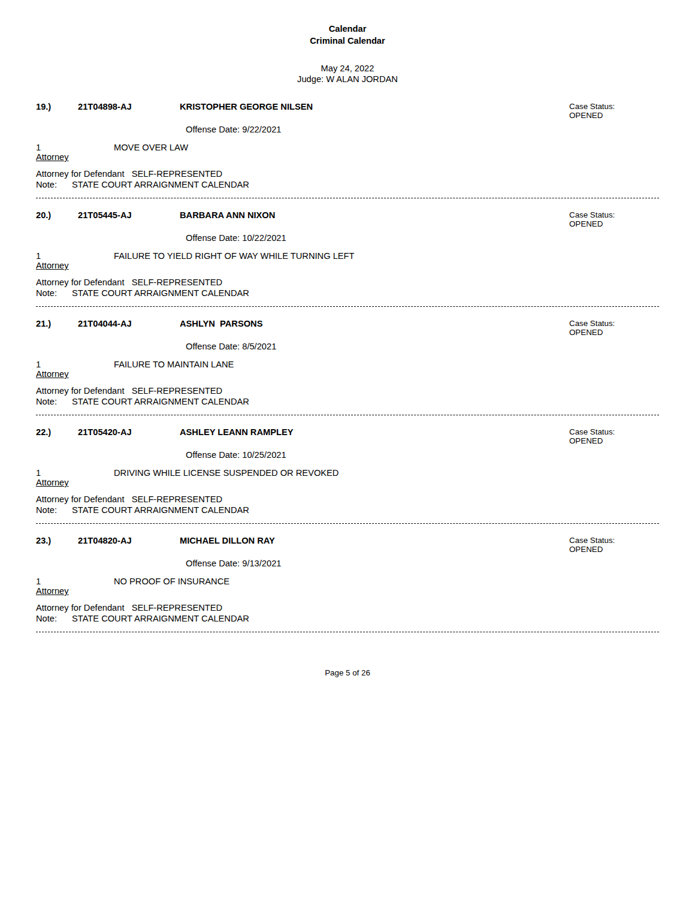Calendar
Criminal Calendar
May 24, 2022
Judge: W ALAN JORDAN
| 19.) | 21T04898-AJ | KRISTOPHER GEORGE NILSEN | Case Status: OPENED |
Offense Date: 9/22/2021
1 MOVE OVER LAW
Attorney
Attorney for Defendant SELF-REPRESENTED
Note: STATE COURT ARRAIGNMENT CALENDAR
| 20.) | 21T05445-AJ | BARBARA ANN NIXON | Case Status: OPENED |
Offense Date: 10/22/2021
1 FAILURE TO YIELD RIGHT OF WAY WHILE TURNING LEFT
Attorney
Attorney for Defendant SELF-REPRESENTED
Note: STATE COURT ARRAIGNMENT CALENDAR
| 21.) | 21T04044-AJ | ASHLYN PARSONS | Case Status: OPENED |
Offense Date: 8/5/2021
1 FAILURE TO MAINTAIN LANE
Attorney
Attorney for Defendant SELF-REPRESENTED
Note: STATE COURT ARRAIGNMENT CALENDAR
| 22.) | 21T05420-AJ | ASHLEY LEANN RAMPLEY | Case Status: OPENED |
Offense Date: 10/25/2021
1 DRIVING WHILE LICENSE SUSPENDED OR REVOKED
Attorney
Attorney for Defendant SELF-REPRESENTED
Note: STATE COURT ARRAIGNMENT CALENDAR
| 23.) | 21T04820-AJ | MICHAEL DILLON RAY | Case Status: OPENED |
Offense Date: 9/13/2021
1 NO PROOF OF INSURANCE
Attorney
Attorney for Defendant SELF-REPRESENTED
Note: STATE COURT ARRAIGNMENT CALENDAR
Page 5 of 26